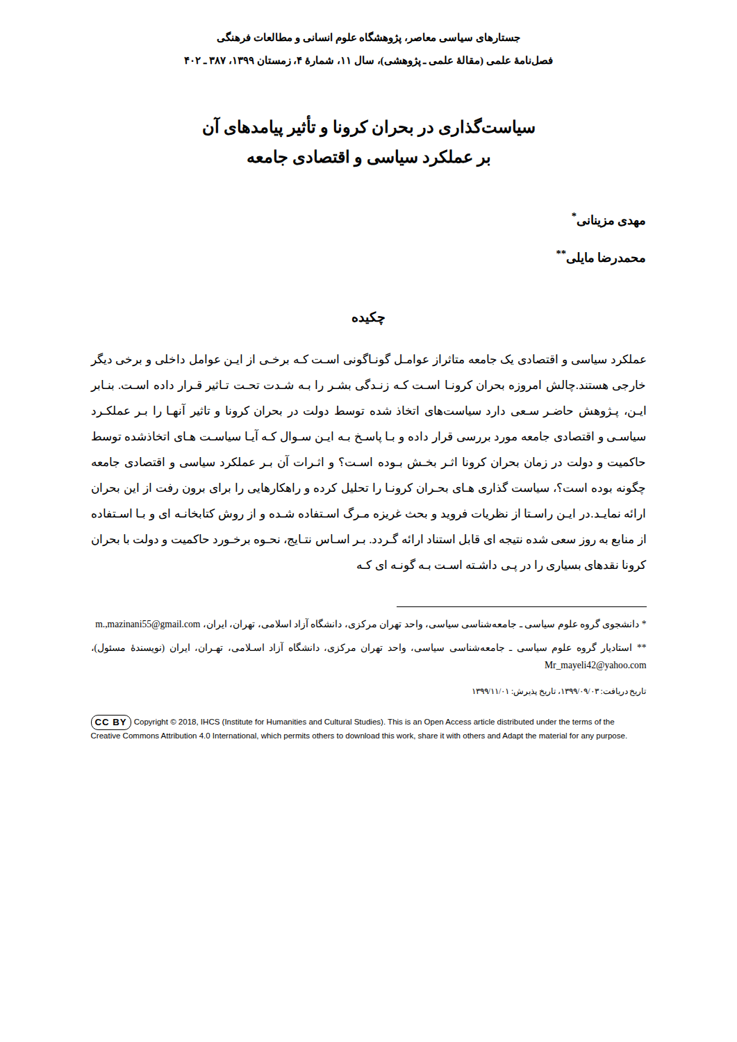جستارهای سیاسی معاصر، پژوهشگاه علوم انسانی و مطالعات فرهنگی
فصل‌نامۀ علمی (مقالۀ علمی ـ پژوهشی)، سال ۱۱، شمارۀ ۴، زمستان ۱۳۹۹، ۳۸۷ ـ ۴۰۲
سیاست‌گذاری در بحران کرونا و تأثیر پیامدهای آن
بر عملکرد سیاسی و اقتصادی جامعه
مهدی مزینانی*
محمدرضا مایلی**
چکیده
عملکرد سیاسی و اقتصادی یک جامعه متاثراز عوامـل گونـاگونی اسـت کـه برخـی از ایـن عوامل داخلی و برخی دیگر خارجی هستند.چالش امروزه بحران کرونـا اسـت کـه زنـدگی بشـر را بـه شـدت تحـت تـاثیر قـرار داده اسـت. بنـابر ایـن، پـژوهش حاضـر سـعی دارد سیاست‌های اتخاذ شده توسط دولت در بحران کرونا و تاثیر آنهـا را بـر عملکـرد سیاسـی و اقتصادی جامعه مورد بررسی قرار داده و بـا پاسـخ بـه ایـن سـوال کـه آیـا سیاسـت هـای اتخاذشده توسط حاکمیت و دولت در زمان بحران کرونا اثـر بخـش بـوده اسـت؟ و اثـرات آن بـر عملکرد سیاسی و اقتصادی جامعه چگونه بوده است؟، سیاست گذاری هـای بحـران کرونـا را تحلیل کرده و راهکارهایی را برای برون رفت از این بحران ارائه نمایـد.در ایـن راسـتا از نظریات فروید و بحث غریزه مـرگ اسـتفاده شـده و از روش کتابخانـه ای و بـا اسـتفاده از منابع به روز سعی شده نتیجه ای قابل استناد ارائه گـردد. بـر اسـاس نتـایج، نحـوه برخـورد حاکمیت و دولت با بحران کرونا نقدهای بسیاری را در پـی داشـته اسـت بـه گونـه ای کـه
* دانشجوی گروه علوم سیاسی ـ جامعه‌شناسی سیاسی، واحد تهران مرکزی، دانشگاه آزاد اسلامی، تهران، ایران، m.,mazinani55@gmail.com
** استادیار گروه علوم سیاسی ـ جامعه‌شناسی سیاسی، واحد تهران مرکزی، دانشگاه آزاد اسـلامی، تهـران، ایران (نویسندۀ مسئول)، Mr_mayeli42@yahoo.com
تاریخ دریافت: ۱۳۹۹/۰۹/۰۳، تاریخ پذیرش: ۱۳۹۹/۱۱/۰۱
CC BYCopyright © 2018, IHCS (Institute for Humanities and Cultural Studies). This is an Open Access article distributed under the terms of the Creative Commons Attribution 4.0 International, which permits others to download this work, share it with others and Adapt the material for any purpose.